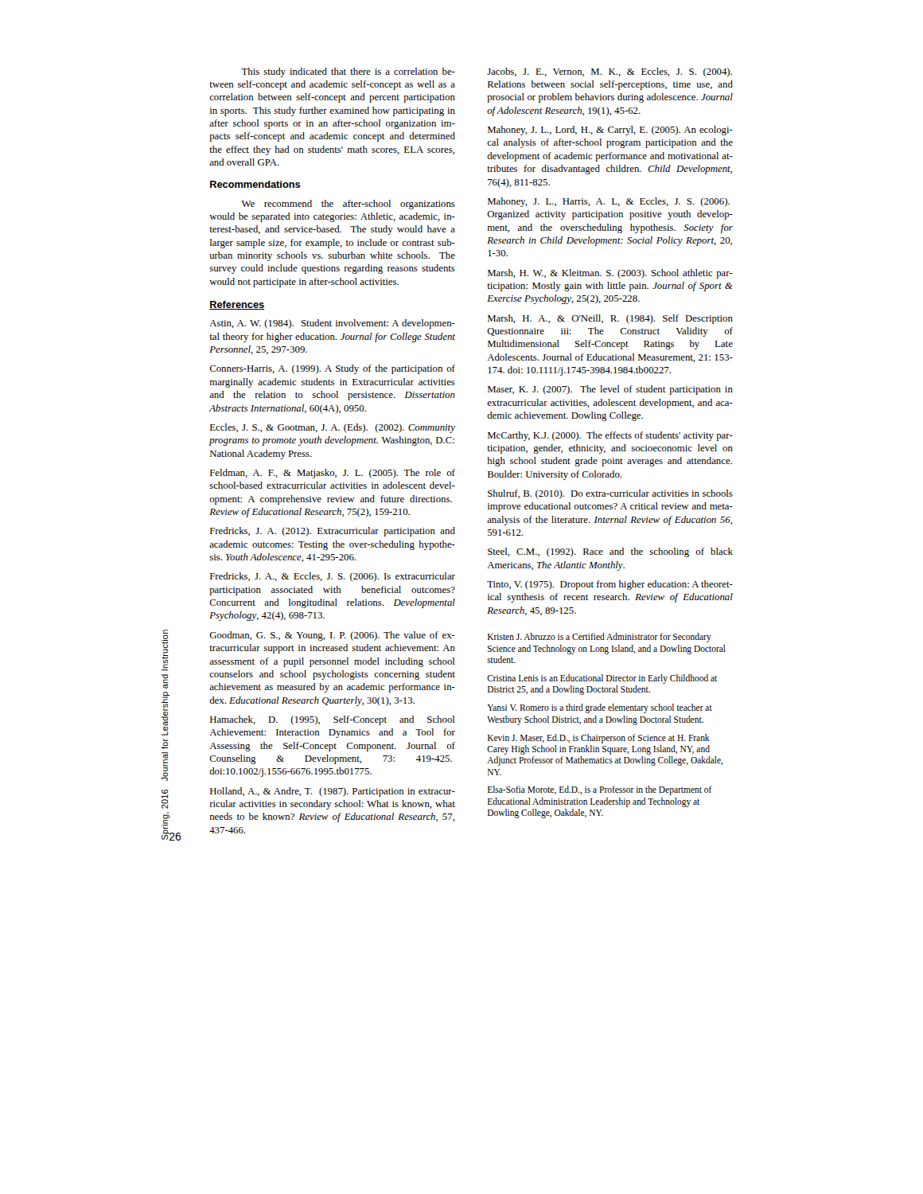Spring, 2016 Journal for Leadership and Instruction
26
This study indicated that there is a correlation between self-concept and academic self-concept as well as a correlation between self-concept and percent participation in sports. This study further examined how participating in after school sports or in an after-school organization impacts self-concept and academic concept and determined the effect they had on students' math scores, ELA scores, and overall GPA.
Recommendations
We recommend the after-school organizations would be separated into categories: Athletic, academic, interest-based, and service-based. The study would have a larger sample size, for example, to include or contrast suburban minority schools vs. suburban white schools. The survey could include questions regarding reasons students would not participate in after-school activities.
References
Astin, A. W. (1984). Student involvement: A developmental theory for higher education. Journal for College Student Personnel, 25, 297-309.
Conners-Harris, A. (1999). A Study of the participation of marginally academic students in Extracurricular activities and the relation to school persistence. Dissertation Abstracts International, 60(4A), 0950.
Eccles, J. S., & Gootman, J. A. (Eds). (2002). Community programs to promote youth development. Washington, D.C: National Academy Press.
Feldman, A. F., & Matjasko, J. L. (2005). The role of school-based extracurricular activities in adolescent development: A comprehensive review and future directions. Review of Educational Research, 75(2), 159-210.
Fredricks, J. A. (2012). Extracurricular participation and academic outcomes: Testing the over-scheduling hypothesis. Youth Adolescence, 41-295-206.
Fredricks, J. A., & Eccles, J. S. (2006). Is extracurricular participation associated with beneficial outcomes? Concurrent and longitudinal relations. Developmental Psychology, 42(4), 698-713.
Goodman, G. S., & Young, I. P. (2006). The value of extracurricular support in increased student achievement: An assessment of a pupil personnel model including school counselors and school psychologists concerning student achievement as measured by an academic performance index. Educational Research Quarterly, 30(1), 3-13.
Hamachek, D. (1995), Self-Concept and School Achievement: Interaction Dynamics and a Tool for Assessing the Self-Concept Component. Journal of Counseling & Development, 73: 419-425. doi:10.1002/j.1556-6676.1995.tb01775.
Holland, A., & Andre, T. (1987). Participation in extracurricular activities in secondary school: What is known, what needs to be known? Review of Educational Research, 57, 437-466.
Jacobs, J. E., Vernon, M. K., & Eccles, J. S. (2004). Relations between social self-perceptions, time use, and prosocial or problem behaviors during adolescence. Journal of Adolescent Research, 19(1), 45-62.
Mahoney, J. L., Lord, H., & Carryl, E. (2005). An ecological analysis of after-school program participation and the development of academic performance and motivational attributes for disadvantaged children. Child Development, 76(4), 811-825.
Mahoney, J. L., Harris, A. L, & Eccles, J. S. (2006). Organized activity participation positive youth development, and the overscheduling hypothesis. Society for Research in Child Development: Social Policy Report, 20, 1-30.
Marsh, H. W., & Kleitman. S. (2003). School athletic participation: Mostly gain with little pain. Journal of Sport & Exercise Psychology, 25(2), 205-228.
Marsh, H. A., & O'Neill, R. (1984). Self Description Questionnaire iii: The Construct Validity of Multidimensional Self-Concept Ratings by Late Adolescents. Journal of Educational Measurement, 21: 153-174. doi: 10.1111/j.1745-3984.1984.tb00227.
Maser, K. J. (2007). The level of student participation in extracurricular activities, adolescent development, and academic achievement. Dowling College.
McCarthy, K.J. (2000). The effects of students' activity participation, gender, ethnicity, and socioeconomic level on high school student grade point averages and attendance. Boulder: University of Colorado.
Shulruf, B. (2010). Do extra-curricular activities in schools improve educational outcomes? A critical review and meta-analysis of the literature. Internal Review of Education 56, 591-612.
Steel, C.M., (1992). Race and the schooling of black Americans, The Atlantic Monthly.
Tinto, V. (1975). Dropout from higher education: A theoretical synthesis of recent research. Review of Educational Research, 45, 89-125.
Kristen J. Abruzzo is a Certified Administrator for Secondary Science and Technology on Long Island, and a Dowling Doctoral student.
Cristina Lenis is an Educational Director in Early Childhood at District 25, and a Dowling Doctoral Student.
Yansi V. Romero is a third grade elementary school teacher at Westbury School District, and a Dowling Doctoral Student.
Kevin J. Maser, Ed.D., is Chairperson of Science at H. Frank Carey High School in Franklin Square, Long Island, NY, and Adjunct Professor of Mathematics at Dowling College, Oakdale, NY.
Elsa-Sofia Morote, Ed.D., is a Professor in the Department of Educational Administration Leadership and Technology at Dowling College, Oakdale, NY.